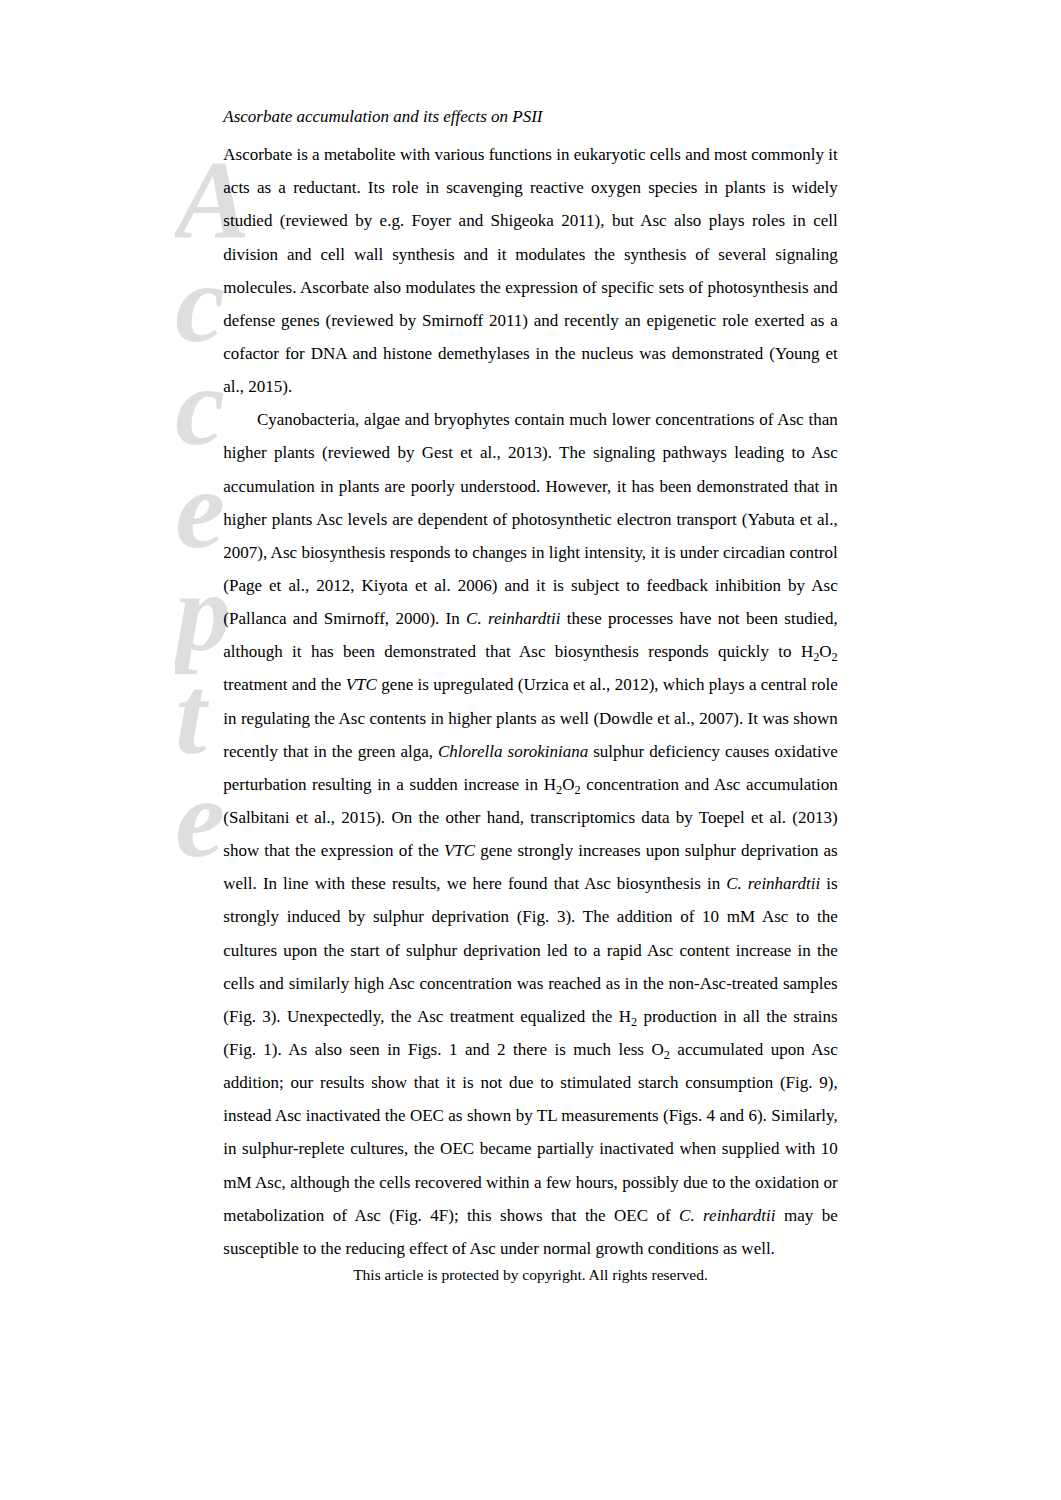A c c e p t e d
Ascorbate accumulation and its effects on PSII
Ascorbate is a metabolite with various functions in eukaryotic cells and most commonly it acts as a reductant. Its role in scavenging reactive oxygen species in plants is widely studied (reviewed by e.g. Foyer and Shigeoka 2011), but Asc also plays roles in cell division and cell wall synthesis and it modulates the synthesis of several signaling molecules. Ascorbate also modulates the expression of specific sets of photosynthesis and defense genes (reviewed by Smirnoff 2011) and recently an epigenetic role exerted as a cofactor for DNA and histone demethylases in the nucleus was demonstrated (Young et al., 2015).
Cyanobacteria, algae and bryophytes contain much lower concentrations of Asc than higher plants (reviewed by Gest et al., 2013). The signaling pathways leading to Asc accumulation in plants are poorly understood. However, it has been demonstrated that in higher plants Asc levels are dependent of photosynthetic electron transport (Yabuta et al., 2007), Asc biosynthesis responds to changes in light intensity, it is under circadian control (Page et al., 2012, Kiyota et al. 2006) and it is subject to feedback inhibition by Asc (Pallanca and Smirnoff, 2000). In C. reinhardtii these processes have not been studied, although it has been demonstrated that Asc biosynthesis responds quickly to H2O2 treatment and the VTC gene is upregulated (Urzica et al., 2012), which plays a central role in regulating the Asc contents in higher plants as well (Dowdle et al., 2007). It was shown recently that in the green alga, Chlorella sorokiniana sulphur deficiency causes oxidative perturbation resulting in a sudden increase in H2O2 concentration and Asc accumulation (Salbitani et al., 2015). On the other hand, transcriptomics data by Toepel et al. (2013) show that the expression of the VTC gene strongly increases upon sulphur deprivation as well. In line with these results, we here found that Asc biosynthesis in C. reinhardtii is strongly induced by sulphur deprivation (Fig. 3). The addition of 10 mM Asc to the cultures upon the start of sulphur deprivation led to a rapid Asc content increase in the cells and similarly high Asc concentration was reached as in the non-Asc-treated samples (Fig. 3). Unexpectedly, the Asc treatment equalized the H2 production in all the strains (Fig. 1). As also seen in Figs. 1 and 2 there is much less O2 accumulated upon Asc addition; our results show that it is not due to stimulated starch consumption (Fig. 9), instead Asc inactivated the OEC as shown by TL measurements (Figs. 4 and 6). Similarly, in sulphur-replete cultures, the OEC became partially inactivated when supplied with 10 mM Asc, although the cells recovered within a few hours, possibly due to the oxidation or metabolization of Asc (Fig. 4F); this shows that the OEC of C. reinhardtii may be susceptible to the reducing effect of Asc under normal growth conditions as well.
This article is protected by copyright. All rights reserved.